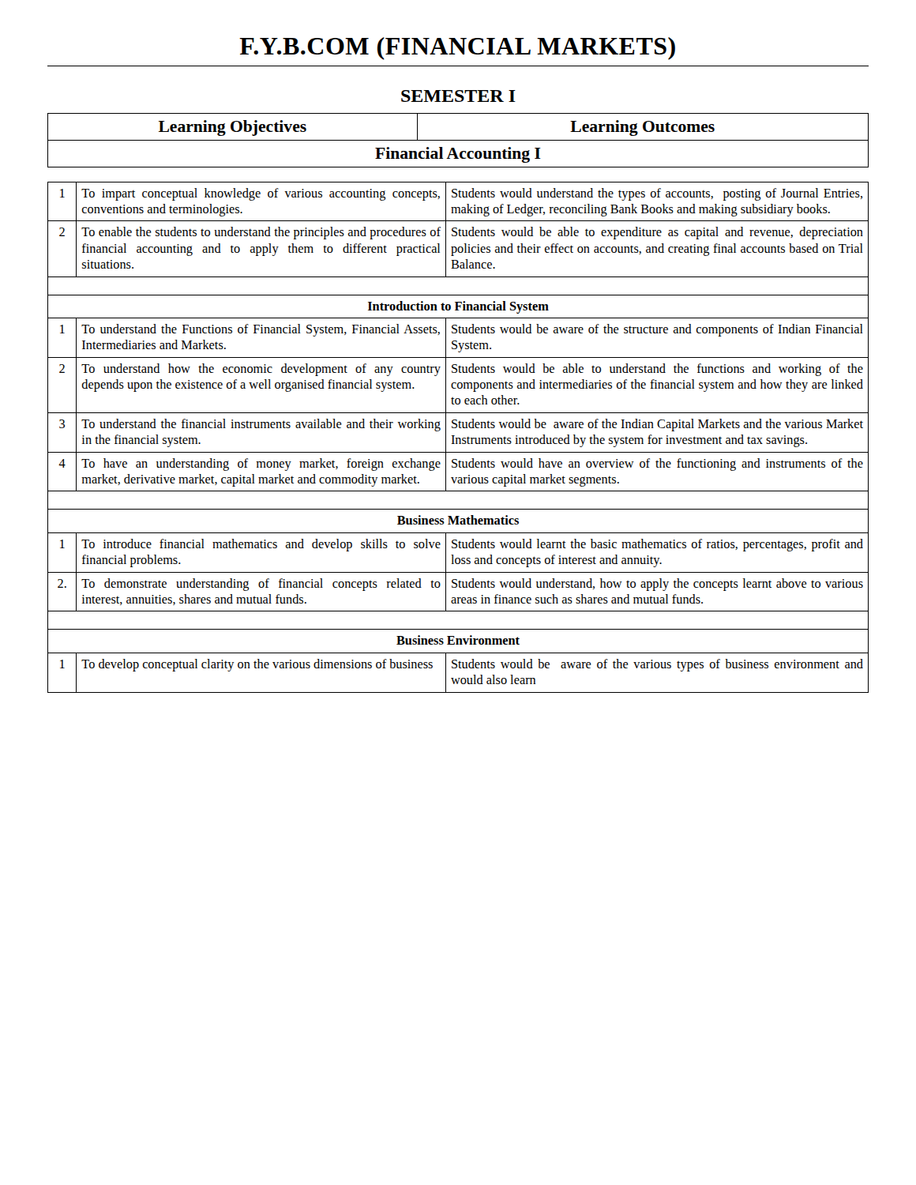F.Y.B.COM (FINANCIAL MARKETS)
SEMESTER I
| Learning Objectives | Learning Outcomes |
| Financial Accounting I |
| 1 | To impart conceptual knowledge of various accounting concepts, conventions and terminologies. | Students would understand the types of accounts, posting of Journal Entries, making of Ledger, reconciling Bank Books and making subsidiary books. |
| 2 | To enable the students to understand the principles and procedures of financial accounting and to apply them to different practical situations. | Students would be able to expenditure as capital and revenue, depreciation policies and their effect on accounts, and creating final accounts based on Trial Balance. |
| Introduction to Financial System |
| 1 | To understand the Functions of Financial System, Financial Assets, Intermediaries and Markets. | Students would be aware of the structure and components of Indian Financial System. |
| 2 | To understand how the economic development of any country depends upon the existence of a well organised financial system. | Students would be able to understand the functions and working of the components and intermediaries of the financial system and how they are linked to each other. |
| 3 | To understand the financial instruments available and their working in the financial system. | Students would be aware of the Indian Capital Markets and the various Market Instruments introduced by the system for investment and tax savings. |
| 4 | To have an understanding of money market, foreign exchange market, derivative market, capital market and commodity market. | Students would have an overview of the functioning and instruments of the various capital market segments. |
| Business Mathematics |
| 1 | To introduce financial mathematics and develop skills to solve financial problems. | Students would learnt the basic mathematics of ratios, percentages, profit and loss and concepts of interest and annuity. |
| 2. | To demonstrate understanding of financial concepts related to interest, annuities, shares and mutual funds. | Students would understand, how to apply the concepts learnt above to various areas in finance such as shares and mutual funds. |
| Business Environment |
| 1 | To develop conceptual clarity on the various dimensions of business | Students would be aware of the various types of business environment and would also learn |